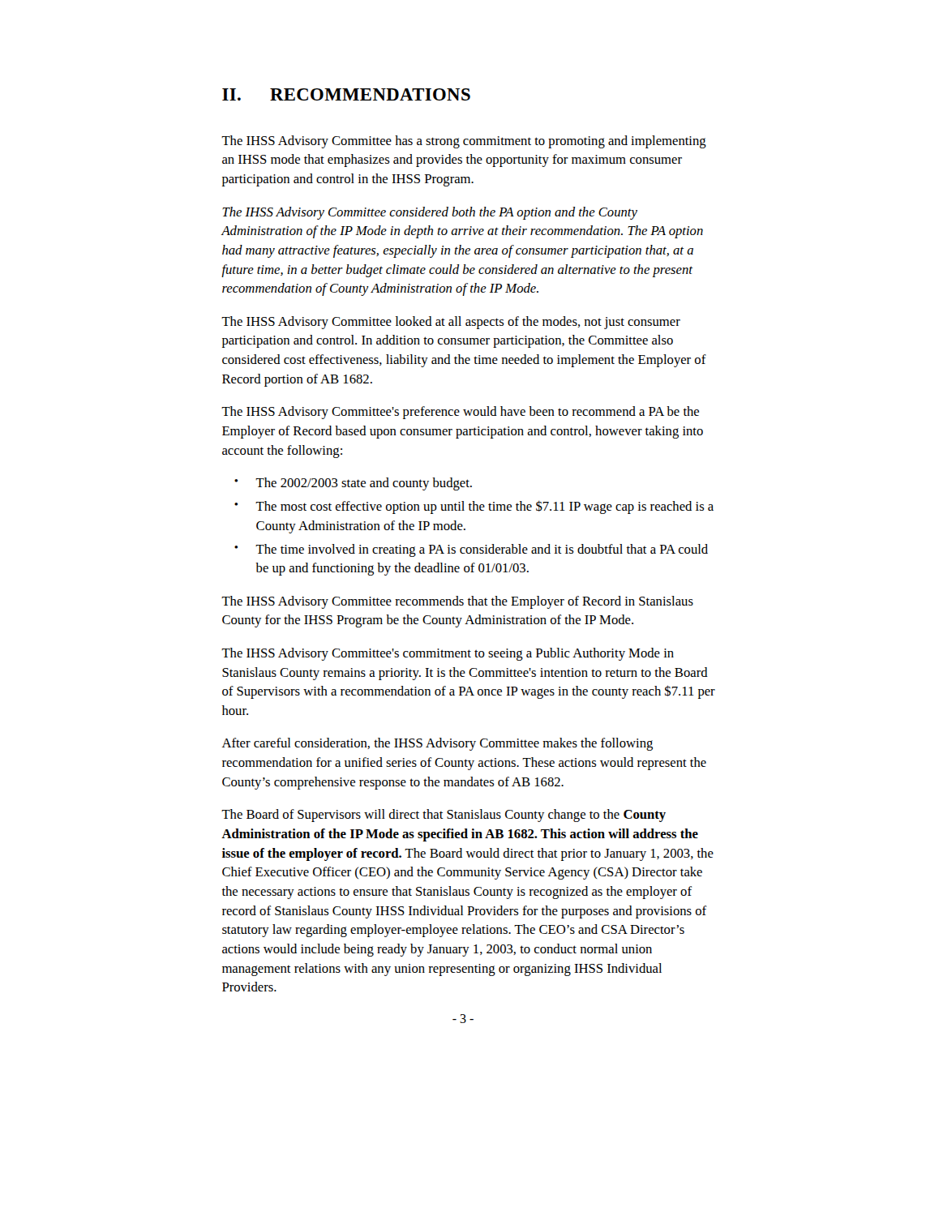II. RECOMMENDATIONS
The IHSS Advisory Committee has a strong commitment to promoting and implementing an IHSS mode that emphasizes and provides the opportunity for maximum consumer participation and control in the IHSS Program.
The IHSS Advisory Committee considered both the PA option and the County Administration of the IP Mode in depth to arrive at their recommendation. The PA option had many attractive features, especially in the area of consumer participation that, at a future time, in a better budget climate could be considered an alternative to the present recommendation of County Administration of the IP Mode.
The IHSS Advisory Committee looked at all aspects of the modes, not just consumer participation and control. In addition to consumer participation, the Committee also considered cost effectiveness, liability and the time needed to implement the Employer of Record portion of AB 1682.
The IHSS Advisory Committee's preference would have been to recommend a PA be the Employer of Record based upon consumer participation and control, however taking into account the following:
The 2002/2003 state and county budget.
The most cost effective option up until the time the $7.11 IP wage cap is reached is a County Administration of the IP mode.
The time involved in creating a PA is considerable and it is doubtful that a PA could be up and functioning by the deadline of 01/01/03.
The IHSS Advisory Committee recommends that the Employer of Record in Stanislaus County for the IHSS Program be the County Administration of the IP Mode.
The IHSS Advisory Committee's commitment to seeing a Public Authority Mode in Stanislaus County remains a priority. It is the Committee's intention to return to the Board of Supervisors with a recommendation of a PA once IP wages in the county reach $7.11 per hour.
After careful consideration, the IHSS Advisory Committee makes the following recommendation for a unified series of County actions. These actions would represent the County’s comprehensive response to the mandates of AB 1682.
The Board of Supervisors will direct that Stanislaus County change to the County Administration of the IP Mode as specified in AB 1682. This action will address the issue of the employer of record. The Board would direct that prior to January 1, 2003, the Chief Executive Officer (CEO) and the Community Service Agency (CSA) Director take the necessary actions to ensure that Stanislaus County is recognized as the employer of record of Stanislaus County IHSS Individual Providers for the purposes and provisions of statutory law regarding employer-employee relations. The CEO’s and CSA Director’s actions would include being ready by January 1, 2003, to conduct normal union management relations with any union representing or organizing IHSS Individual Providers.
- 3 -